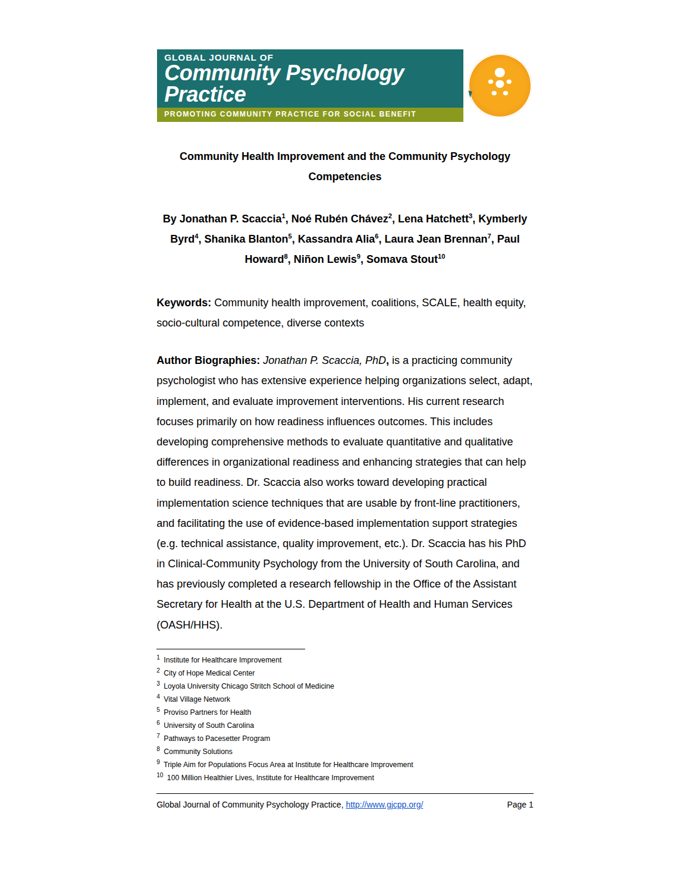GLOBAL JOURNAL OF
Community Psychology Practice
PROMOTING COMMUNITY PRACTICE FOR SOCIAL BENEFIT
Community Health Improvement and the Community Psychology Competencies
By Jonathan P. Scaccia1, Noé Rubén Chávez2, Lena Hatchett3, Kymberly Byrd4, Shanika Blanton5, Kassandra Alia6, Laura Jean Brennan7, Paul Howard8, Niñon Lewis9, Somava Stout10
Keywords: Community health improvement, coalitions, SCALE, health equity, socio-cultural competence, diverse contexts
Author Biographies: Jonathan P. Scaccia, PhD, is a practicing community psychologist who has extensive experience helping organizations select, adapt, implement, and evaluate improvement interventions. His current research focuses primarily on how readiness influences outcomes. This includes developing comprehensive methods to evaluate quantitative and qualitative differences in organizational readiness and enhancing strategies that can help to build readiness. Dr. Scaccia also works toward developing practical implementation science techniques that are usable by front-line practitioners, and facilitating the use of evidence-based implementation support strategies (e.g. technical assistance, quality improvement, etc.). Dr. Scaccia has his PhD in Clinical-Community Psychology from the University of South Carolina, and has previously completed a research fellowship in the Office of the Assistant Secretary for Health at the U.S. Department of Health and Human Services (OASH/HHS).
1 Institute for Healthcare Improvement
2 City of Hope Medical Center
3 Loyola University Chicago Stritch School of Medicine
4 Vital Village Network
5 Proviso Partners for Health
6 University of South Carolina
7 Pathways to Pacesetter Program
8 Community Solutions
9 Triple Aim for Populations Focus Area at Institute for Healthcare Improvement
10 100 Million Healthier Lives, Institute for Healthcare Improvement
Global Journal of Community Psychology Practice, http://www.gjcpp.org/ Page 1